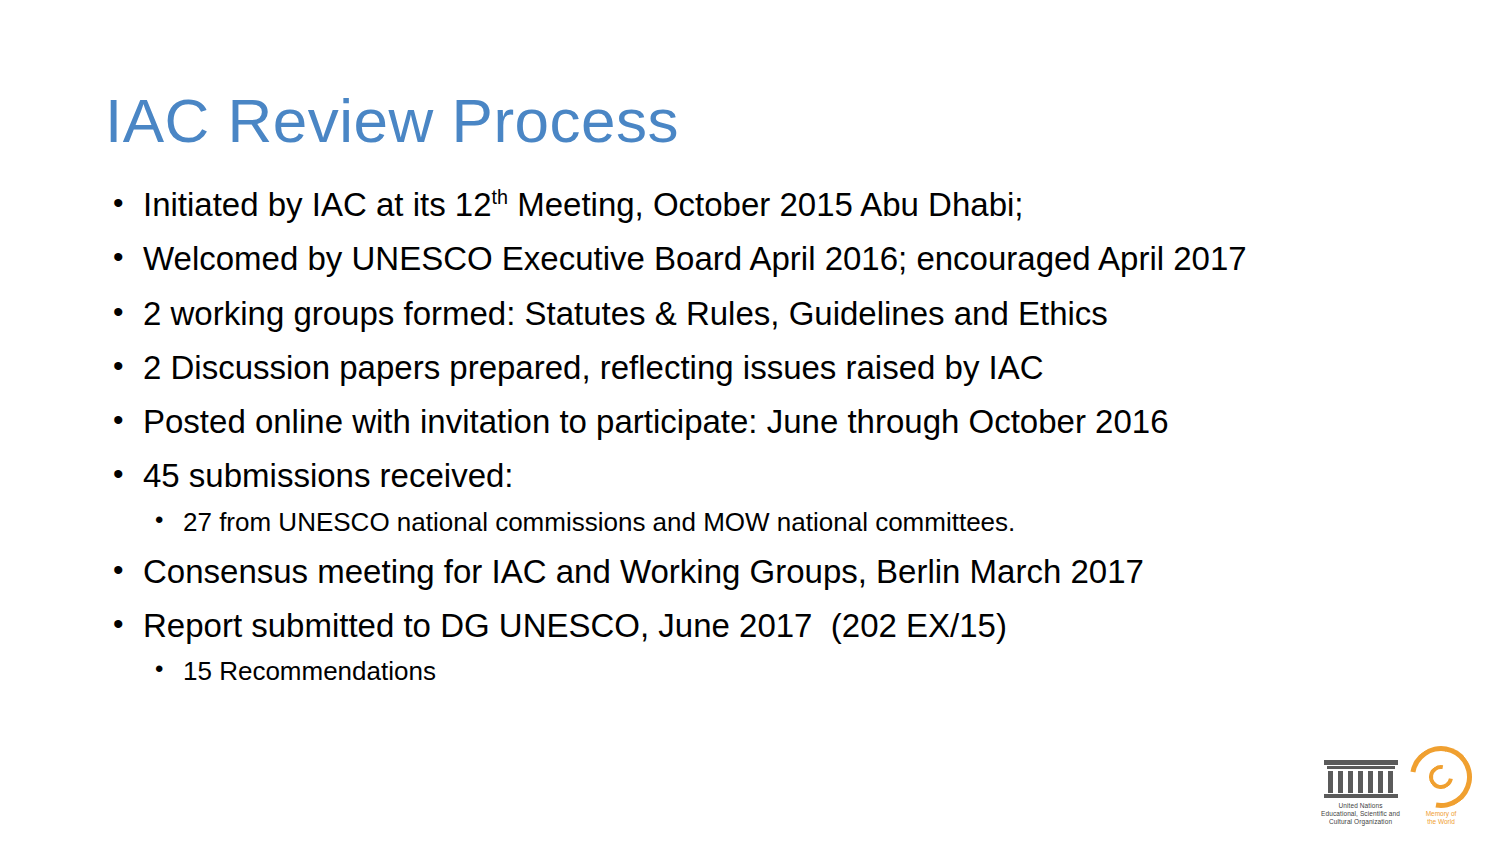IAC Review Process
Initiated by IAC at its 12th Meeting, October 2015 Abu Dhabi;
Welcomed by UNESCO Executive Board April 2016; encouraged April 2017
2 working groups formed: Statutes & Rules, Guidelines and Ethics
2 Discussion papers prepared, reflecting issues raised by IAC
Posted online with invitation to participate: June through October 2016
45 submissions received:
27 from UNESCO national commissions and MOW national committees.
Consensus meeting for IAC and Working Groups, Berlin March 2017
Report submitted to DG UNESCO, June 2017 (202 EX/15)
15 Recommendations
United Nations
Educational, Scientific and
Cultural Organization
Memory of
the World